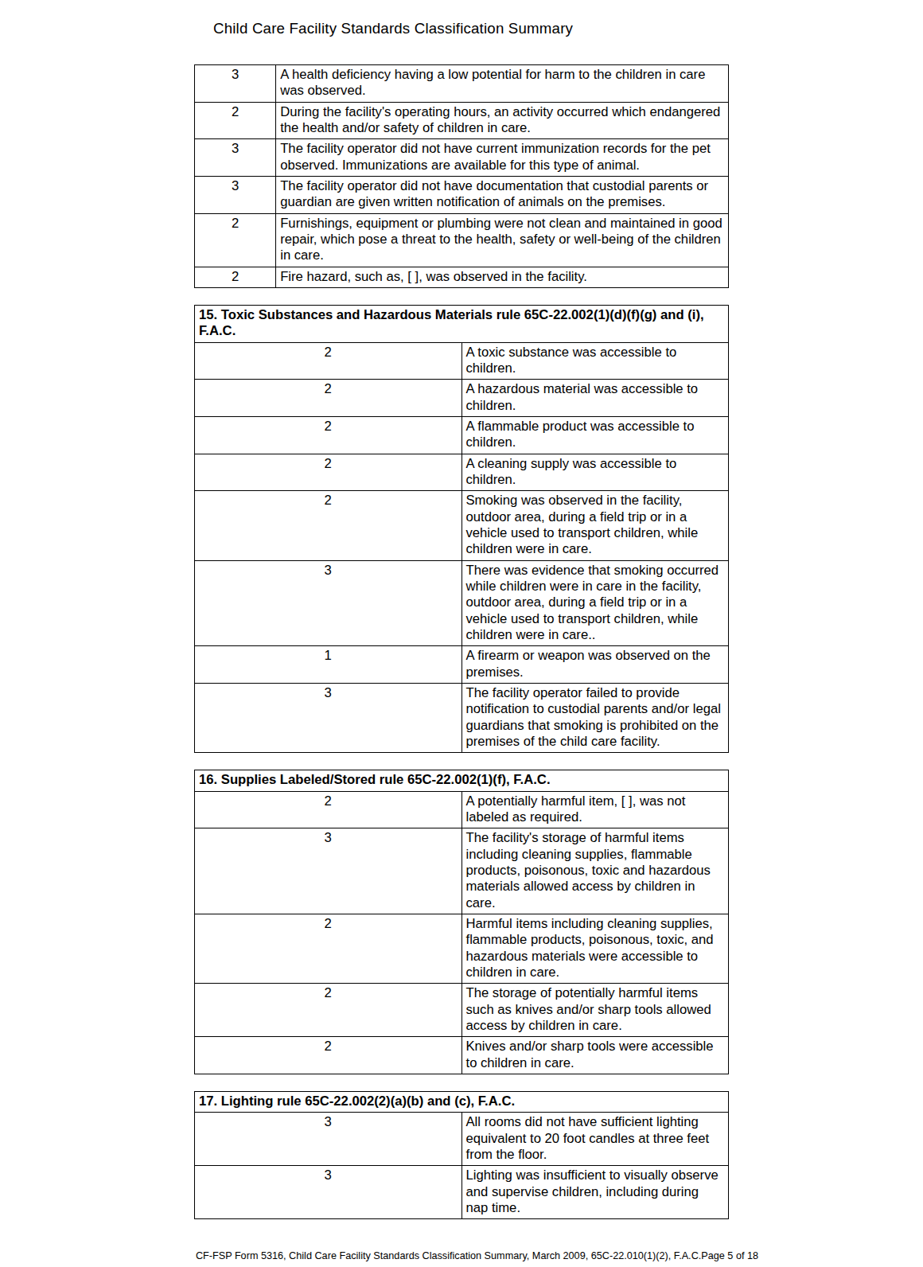Child Care Facility Standards Classification Summary
| 3 | A health deficiency having a low potential for harm to the children in care was observed. |
| 2 | During the facility's operating hours, an activity occurred which endangered the health and/or safety of children in care. |
| 3 | The facility operator did not have current immunization records for the pet observed. Immunizations are available for this type of animal. |
| 3 | The facility operator did not have documentation that custodial parents or guardian are given written notification of animals on the premises. |
| 2 | Furnishings, equipment or plumbing were not clean and maintained in good repair, which pose a threat to the health, safety or well-being of the children in care. |
| 2 | Fire hazard, such as, [ ], was observed in the facility. |
| 15. Toxic Substances and Hazardous Materials rule 65C-22.002(1)(d)(f)(g) and (i), F.A.C. |
| --- |
| 2 | A toxic substance was accessible to children. |
| 2 | A hazardous material was accessible to children. |
| 2 | A flammable product was accessible to children. |
| 2 | A cleaning supply was accessible to children. |
| 2 | Smoking was observed in the facility, outdoor area, during a field trip or in a vehicle used to transport children, while children were in care. |
| 3 | There was evidence that smoking occurred while children were in care in the facility, outdoor area, during a field trip or in a vehicle used to transport children, while children were in care.. |
| 1 | A firearm or weapon was observed on the premises. |
| 3 | The facility operator failed to provide notification to custodial parents and/or legal guardians that smoking is prohibited on the premises of the child care facility. |
| 16. Supplies Labeled/Stored rule 65C-22.002(1)(f), F.A.C. |
| --- |
| 2 | A potentially harmful item, [ ], was not labeled as required. |
| 3 | The facility's storage of harmful items including cleaning supplies, flammable products, poisonous, toxic and hazardous materials allowed access by children in care. |
| 2 | Harmful items including cleaning supplies, flammable products, poisonous, toxic, and hazardous materials were accessible to children in care. |
| 2 | The storage of potentially harmful items such as knives and/or sharp tools allowed access by children in care. |
| 2 | Knives and/or sharp tools were accessible to children in care. |
| 17. Lighting rule 65C-22.002(2)(a)(b) and (c), F.A.C. |
| --- |
| 3 | All rooms did not have sufficient lighting equivalent to 20 foot candles at three feet from the floor. |
| 3 | Lighting was insufficient to visually observe and supervise children, including during nap time. |
CF-FSP Form 5316, Child Care Facility Standards Classification Summary, March 2009, 65C-22.010(1)(2), F.A.C. Page 5 of 18